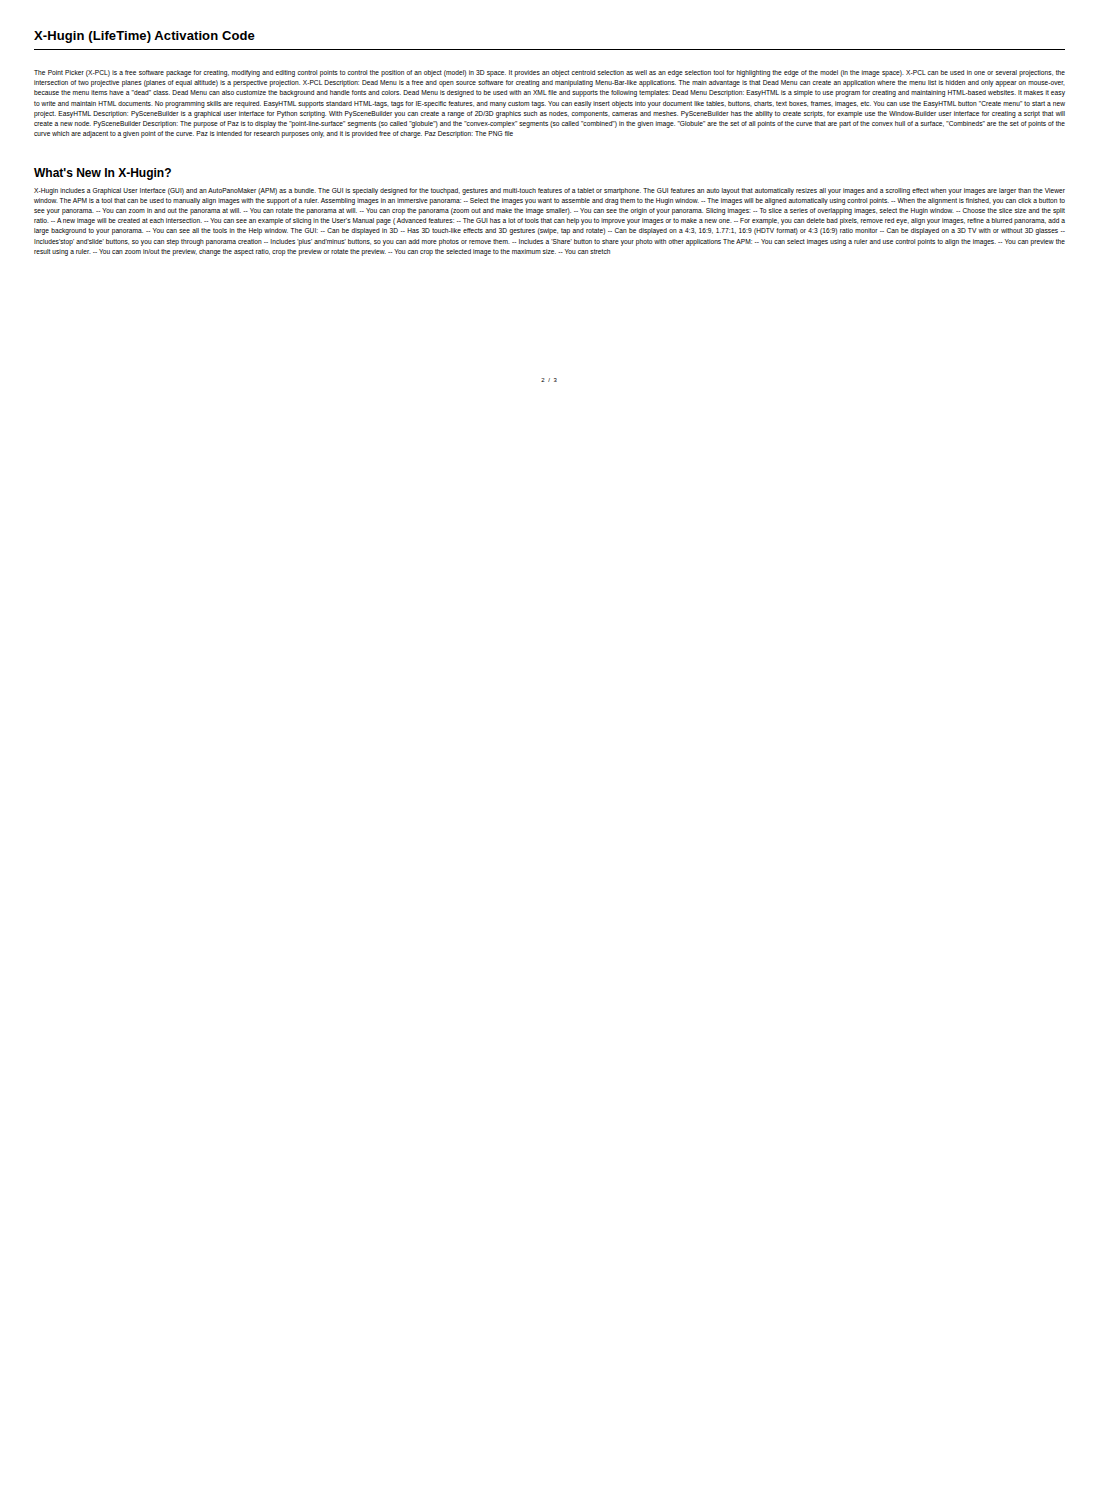X-Hugin (LifeTime) Activation Code
The Point Picker (X-PCL) is a free software package for creating, modifying and editing control points to control the position of an object (model) in 3D space. It provides an object centroid selection as well as an edge selection tool for highlighting the edge of the model (in the image space). X-PCL can be used in one or several projections, the intersection of two projective planes (planes of equal altitude) is a perspective projection. X-PCL Description: Dead Menu is a free and open source software for creating and manipulating Menu-Bar-like applications. The main advantage is that Dead Menu can create an application where the menu list is hidden and only appear on mouse-over, because the menu items have a "dead" class. Dead Menu can also customize the background and handle fonts and colors. Dead Menu is designed to be used with an XML file and supports the following templates: Dead Menu Description: EasyHTML is a simple to use program for creating and maintaining HTML-based websites. It makes it easy to write and maintain HTML documents. No programming skills are required. EasyHTML supports standard HTML-tags, tags for IE-specific features, and many custom tags. You can easily insert objects into your document like tables, buttons, charts, text boxes, frames, images, etc. You can use the EasyHTML button "Create menu" to start a new project. EasyHTML Description: PySceneBuilder is a graphical user interface for Python scripting. With PySceneBuilder you can create a range of 2D/3D graphics such as nodes, components, cameras and meshes. PySceneBuilder has the ability to create scripts, for example use the Window-Builder user interface for creating a script that will create a new node. PySceneBuilder Description: The purpose of Paz is to display the "point-line-surface" segments (so called "globule") and the "convex-complex" segments (so called "combined") in the given image. "Globule" are the set of all points of the curve that are part of the convex hull of a surface, "Combineds" are the set of points of the curve which are adjacent to a given point of the curve. Paz is intended for research purposes only, and it is provided free of charge. Paz Description: The PNG file
What's New In X-Hugin?
X-Hugin includes a Graphical User Interface (GUI) and an AutoPanoMaker (APM) as a bundle. The GUI is specially designed for the touchpad, gestures and multi-touch features of a tablet or smartphone. The GUI features an auto layout that automatically resizes all your images and a scrolling effect when your images are larger than the Viewer window. The APM is a tool that can be used to manually align images with the support of a ruler. Assembling images in an immersive panorama: -- Select the images you want to assemble and drag them to the Hugin window. -- The images will be aligned automatically using control points. -- When the alignment is finished, you can click a button to see your panorama. -- You can zoom in and out the panorama at will. -- You can rotate the panorama at will. -- You can crop the panorama (zoom out and make the image smaller). -- You can see the origin of your panorama. Slicing images: -- To slice a series of overlapping images, select the Hugin window. -- Choose the slice size and the split ratio. -- A new image will be created at each intersection. -- You can see an example of slicing in the User's Manual page ( Advanced features: -- The GUI has a lot of tools that can help you to improve your images or to make a new one. -- For example, you can delete bad pixels, remove red eye, align your images, refine a blurred panorama, add a large background to your panorama. -- You can see all the tools in the Help window. The GUI: -- Can be displayed in 3D -- Has 3D touch-like effects and 3D gestures (swipe, tap and rotate) -- Can be displayed on a 4:3, 16:9, 1.77:1, 16:9 (HDTV format) or 4:3 (16:9) ratio monitor -- Can be displayed on a 3D TV with or without 3D glasses -- Includes'stop' and'slide' buttons, so you can step through panorama creation -- Includes 'plus' and'minus' buttons, so you can add more photos or remove them. -- Includes a 'Share' button to share your photo with other applications The APM: -- You can select images using a ruler and use control points to align the images. -- You can preview the result using a ruler. -- You can zoom in/out the preview, change the aspect ratio, crop the preview or rotate the preview. -- You can crop the selected image to the maximum size. -- You can stretch
2 / 3